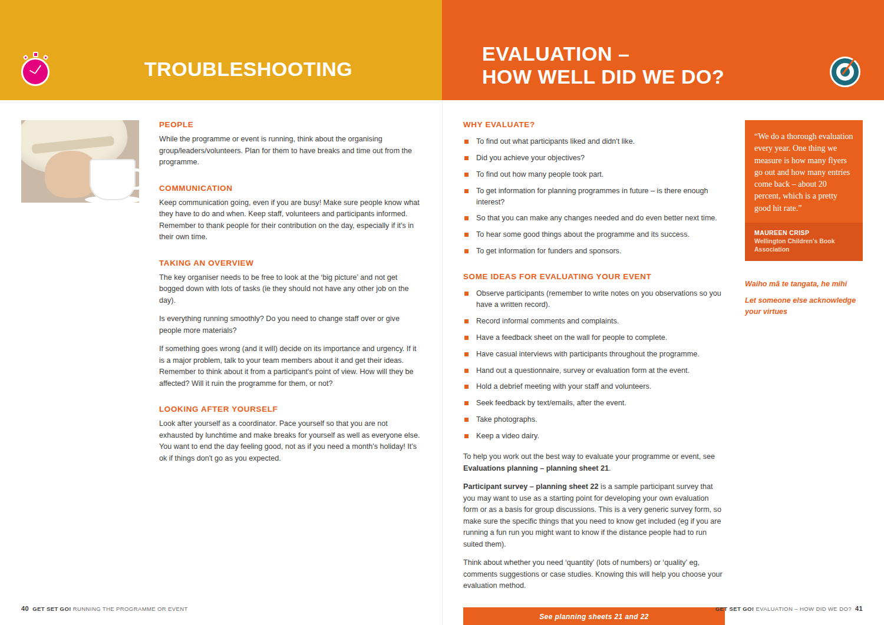Troubleshooting
People
While the programme or event is running, think about the organising group/leaders/volunteers. Plan for them to have breaks and time out from the programme.
Communication
Keep communication going, even if you are busy! Make sure people know what they have to do and when. Keep staff, volunteers and participants informed. Remember to thank people for their contribution on the day, especially if it's in their own time.
Taking an overview
The key organiser needs to be free to look at the ‘big picture’ and not get bogged down with lots of tasks (ie they should not have any other job on the day).
Is everything running smoothly? Do you need to change staff over or give people more materials?
If something goes wrong (and it will) decide on its importance and urgency. If it is a major problem, talk to your team members about it and get their ideas. Remember to think about it from a participant's point of view. How will they be affected? Will it ruin the programme for them, or not?
Looking after yourself
Look after yourself as a coordinator. Pace yourself so that you are not exhausted by lunchtime and make breaks for yourself as well as everyone else. You want to end the day feeling good, not as if you need a month's holiday! It's ok if things don't go as you expected.
40 Get Set Go! Running the programme or event
Evaluation –
How well did we do?
Why evaluate?
To find out what participants liked and didn't like.
Did you achieve your objectives?
To find out how many people took part.
To get information for planning programmes in future – is there enough interest?
So that you can make any changes needed and do even better next time.
To hear some good things about the programme and its success.
To get information for funders and sponsors.
Some ideas for evaluating your event
Observe participants (remember to write notes on you observations so you have a written record).
Record informal comments and complaints.
Have a feedback sheet on the wall for people to complete.
Have casual interviews with participants throughout the programme.
Hand out a questionnaire, survey or evaluation form at the event.
Hold a debrief meeting with your staff and volunteers.
Seek feedback by text/emails, after the event.
Take photographs.
Keep a video dairy.
To help you work out the best way to evaluate your programme or event, see Evaluations planning – planning sheet 21.
Participant survey – planning sheet 22 is a sample participant survey that you may want to use as a starting point for developing your own evaluation form or as a basis for group discussions. This is a very generic survey form, so make sure the specific things that you need to know get included (eg if you are running a fun run you might want to know if the distance people had to run suited them).
Think about whether you need ‘quantity’ (lots of numbers) or ‘quality’ eg, comments suggestions or case studies. Knowing this will help you choose your evaluation method.
See planning sheets 21 and 22
“We do a thorough evaluation every year. One thing we measure is how many flyers go out and how many entries come back – about 20 percent, which is a pretty good hit rate.”
Maureen Crisp
Wellington Children's Book Association
Waiho mā te tangata, he mihi Let someone else acknowledge your virtues
Get Set Go! Evaluation – how did we do? 41